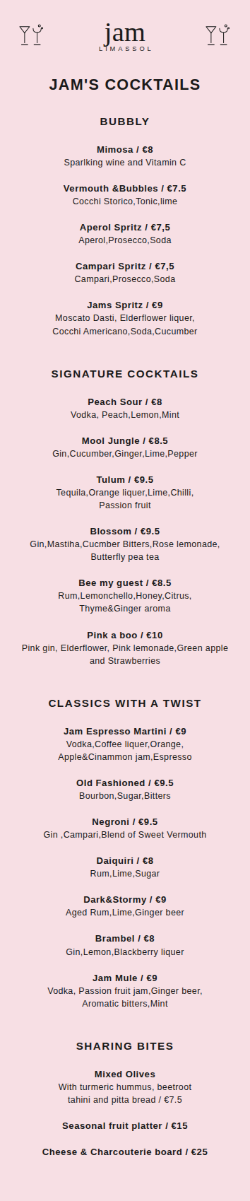jamLimassol
JAM'S COCKTAILS
BUBBLY
Mimosa / €8 Sparlking wine and Vitamin C
Vermouth &Bubbles / €7.5 Cocchi Storico,Tonic,lime
Aperol Spritz / €7,5 Aperol,Prosecco,Soda
Campari Spritz / €7,5 Campari,Prosecco,Soda
Jams Spritz / €9 Moscato Dasti, Elderflower liquer,
Cocchi Americano,Soda,Cucumber
SIGNATURE COCKTAILS
Peach Sour / €8 Vodka, Peach,Lemon,Mint
Mool Jungle / €8.5 Gin,Cucumber,Ginger,Lime,Pepper
Tulum / €9.5 Tequila,Orange liquer,Lime,Chilli,
Passion fruit
Blossom / €9.5 Gin,Mastiha,Cucmber Bitters,Rose lemonade,
Butterfly pea tea
Bee my guest / €8.5 Rum,Lemonchello,Honey,Citrus,
Thyme&Ginger aroma
Pink a boo / €10 Pink gin, Elderflower, Pink lemonade,Green apple
and Strawberries
CLASSICS WITH A TWIST
Jam Espresso Martini / €9 Vodka,Coffee liquer,Orange,
Apple&Cinammon jam,Espresso
Old Fashioned / €9.5 Bourbon,Sugar,Bitters
Negroni / €9.5 Gin ,Campari,Blend of Sweet Vermouth
Daiquiri / €8 Rum,Lime,Sugar
Dark&Stormy / €9 Aged Rum,Lime,Ginger beer
Brambel / €8 Gin,Lemon,Blackberry liquer
Jam Mule / €9 Vodka, Passion fruit jam,Ginger beer,
Aromatic bitters,Mint
SHARING BITES
Mixed Olives With turmeric hummus, beetroot
tahini and pitta bread / €7.5
Seasonal fruit platter / €15
Cheese & Charcouterie board / €25